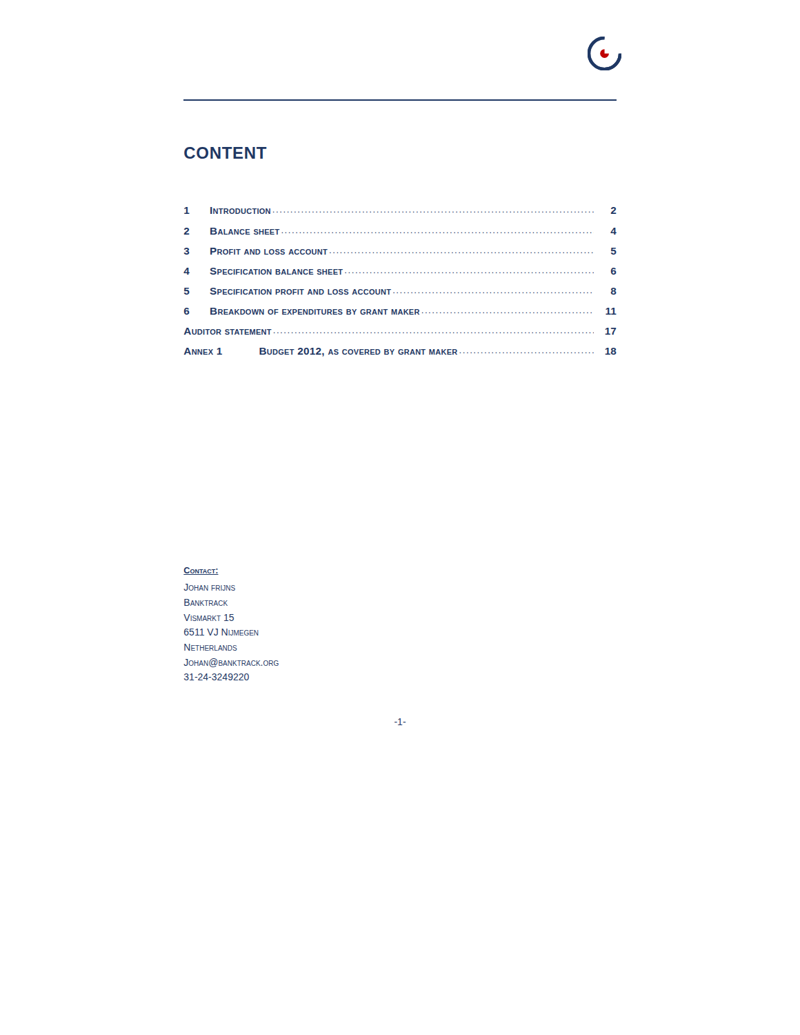Content
1 Introduction 2
2 Balance sheet 4
3 Profit and loss account 5
4 Specification balance sheet 6
5 Specification profit and loss account 8
6 Breakdown of expenditures by grant maker 11
Auditor statement 17
Annex 1 Budget 2012, as covered by grant maker 18
Contact:
Johan frijns
BankTrack
Vismarkt 15
6511 VJ Nijmegen
Netherlands
Johan@banktrack.org
31-24-3249220
-1-